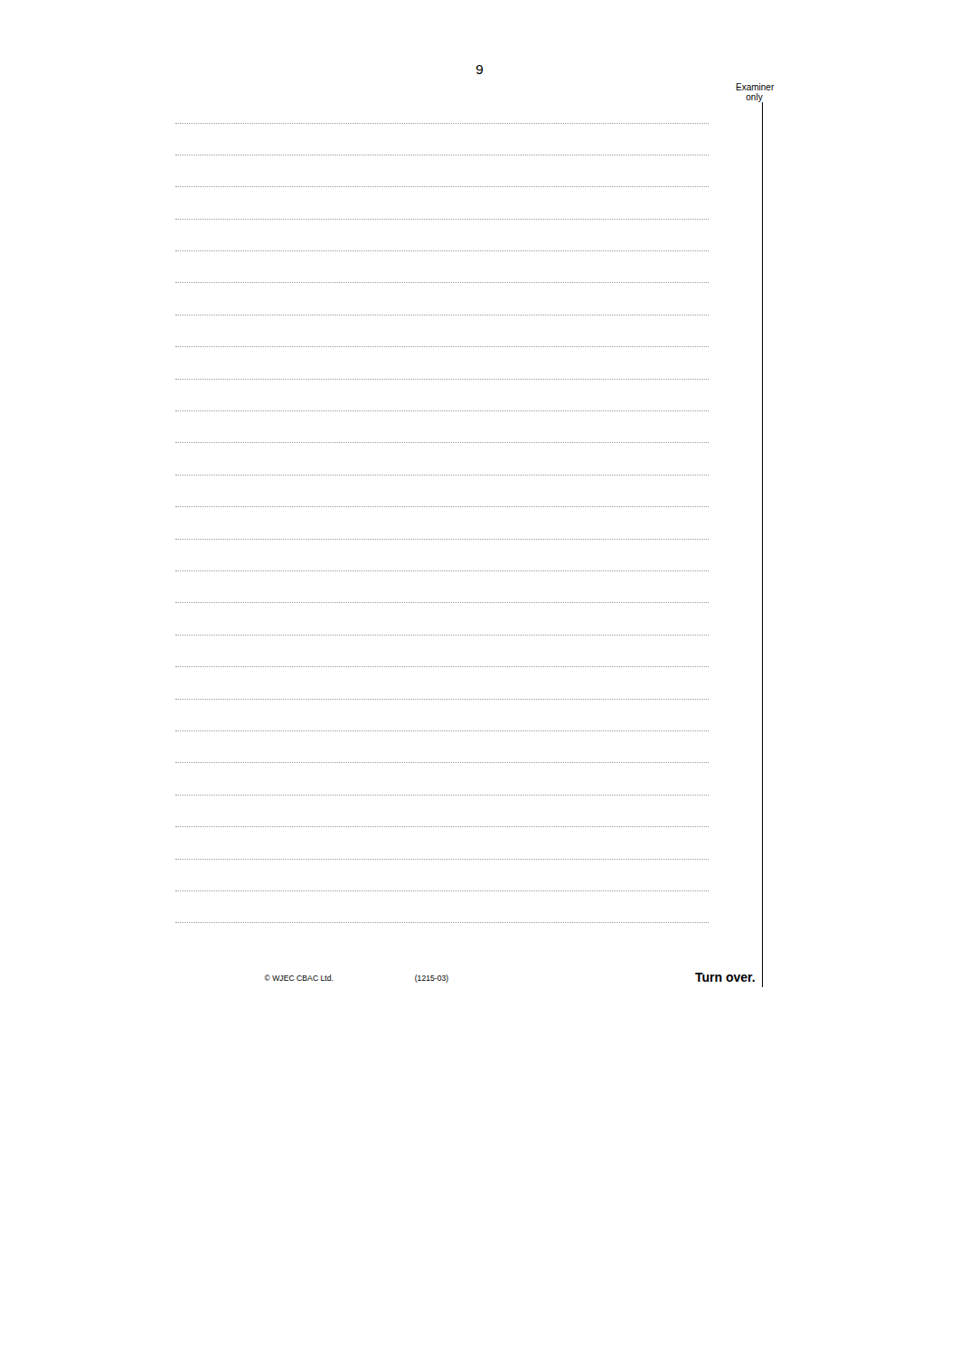9
Examiner only
© WJEC CBAC Ltd. (1215-03) Turn over.